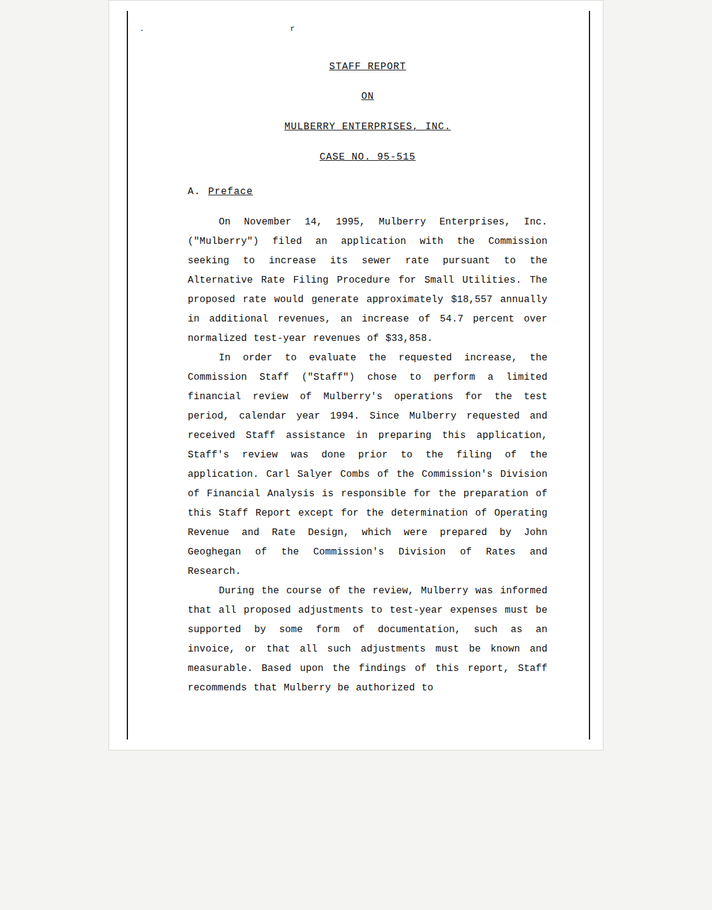. r
STAFF REPORT
ON
MULBERRY ENTERPRISES, INC.
CASE NO. 95-515
A. Preface
On November 14, 1995, Mulberry Enterprises, Inc. ("Mulberry") filed an application with the Commission seeking to increase its sewer rate pursuant to the Alternative Rate Filing Procedure for Small Utilities. The proposed rate would generate approximately $18,557 annually in additional revenues, an increase of 54.7 percent over normalized test-year revenues of $33,858.
In order to evaluate the requested increase, the Commission Staff ("Staff") chose to perform a limited financial review of Mulberry's operations for the test period, calendar year 1994. Since Mulberry requested and received Staff assistance in preparing this application, Staff's review was done prior to the filing of the application. Carl Salyer Combs of the Commission's Division of Financial Analysis is responsible for the preparation of this Staff Report except for the determination of Operating Revenue and Rate Design, which were prepared by John Geoghegan of the Commission's Division of Rates and Research.
During the course of the review, Mulberry was informed that all proposed adjustments to test-year expenses must be supported by some form of documentation, such as an invoice, or that all such adjustments must be known and measurable. Based upon the findings of this report, Staff recommends that Mulberry be authorized to